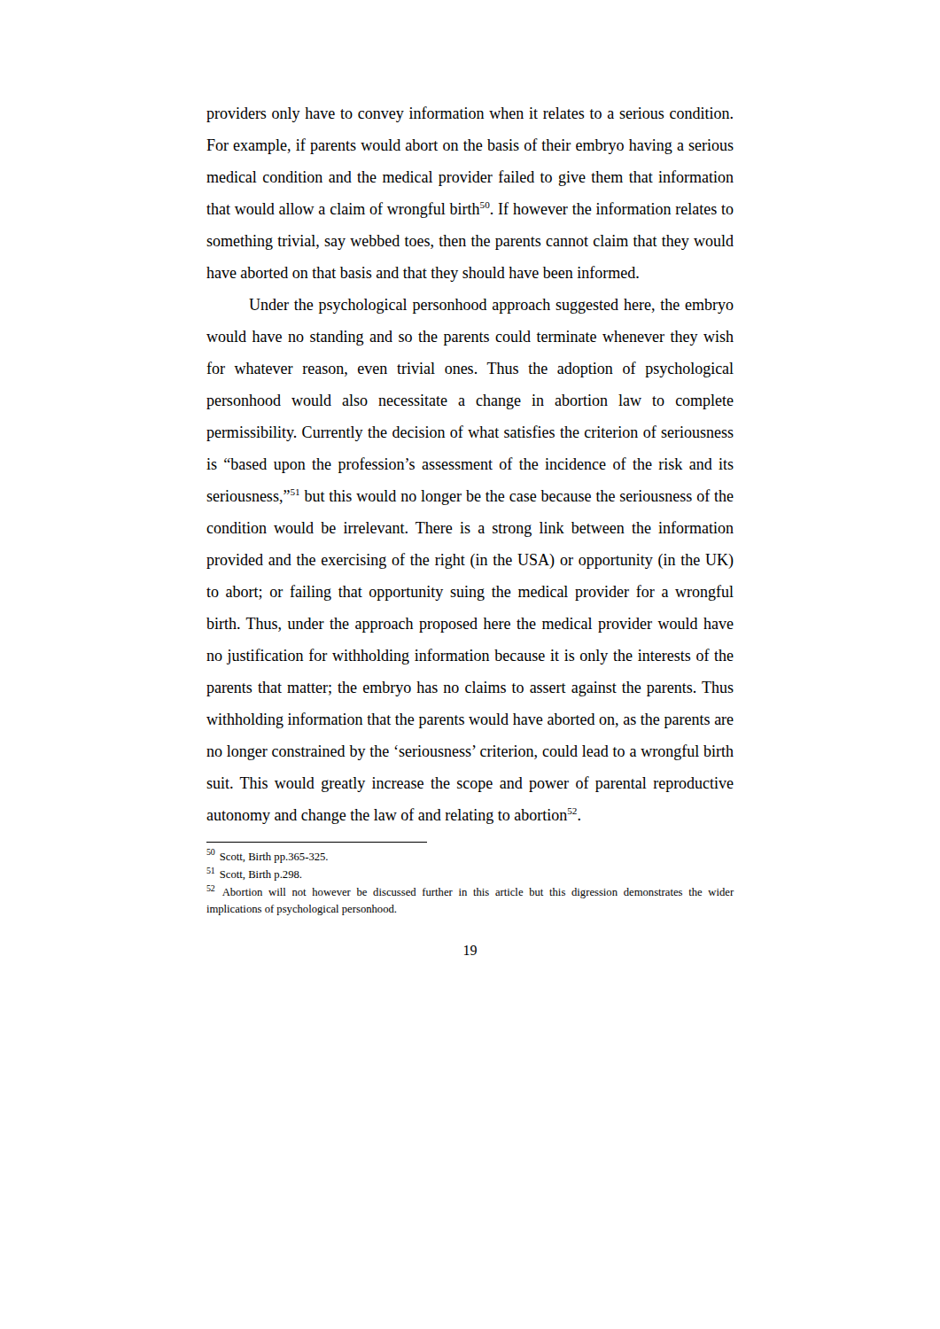providers only have to convey information when it relates to a serious condition. For example, if parents would abort on the basis of their embryo having a serious medical condition and the medical provider failed to give them that information that would allow a claim of wrongful birth50. If however the information relates to something trivial, say webbed toes, then the parents cannot claim that they would have aborted on that basis and that they should have been informed.
Under the psychological personhood approach suggested here, the embryo would have no standing and so the parents could terminate whenever they wish for whatever reason, even trivial ones. Thus the adoption of psychological personhood would also necessitate a change in abortion law to complete permissibility. Currently the decision of what satisfies the criterion of seriousness is “based upon the profession’s assessment of the incidence of the risk and its seriousness,”51 but this would no longer be the case because the seriousness of the condition would be irrelevant. There is a strong link between the information provided and the exercising of the right (in the USA) or opportunity (in the UK) to abort; or failing that opportunity suing the medical provider for a wrongful birth. Thus, under the approach proposed here the medical provider would have no justification for withholding information because it is only the interests of the parents that matter; the embryo has no claims to assert against the parents. Thus withholding information that the parents would have aborted on, as the parents are no longer constrained by the ‘seriousness’ criterion, could lead to a wrongful birth suit. This would greatly increase the scope and power of parental reproductive autonomy and change the law of and relating to abortion52.
50 Scott, Birth pp.365-325.
51 Scott, Birth p.298.
52 Abortion will not however be discussed further in this article but this digression demonstrates the wider implications of psychological personhood.
19